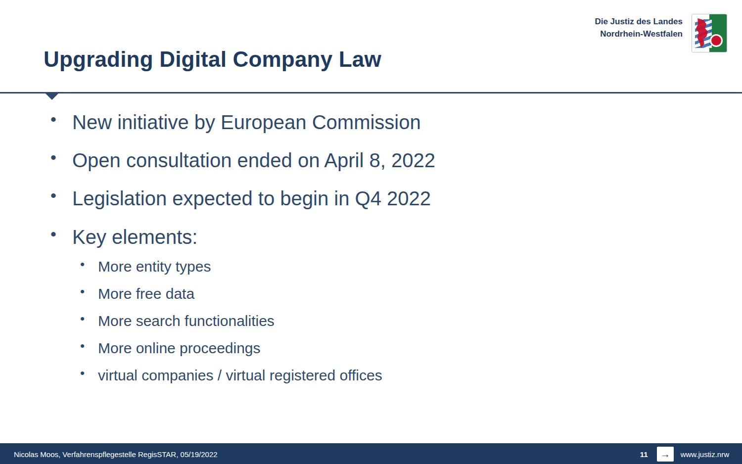Die Justiz des Landes
Nordrhein-Westfalen
Upgrading Digital Company Law
New initiative by European Commission
Open consultation ended on April 8, 2022
Legislation expected to begin in Q4 2022
Key elements:
More entity types
More free data
More search functionalities
More online proceedings
virtual companies / virtual registered offices
Nicolas Moos, Verfahrenspflegestelle RegisSTAR, 05/19/2022
11
→
www.justiz.nrw